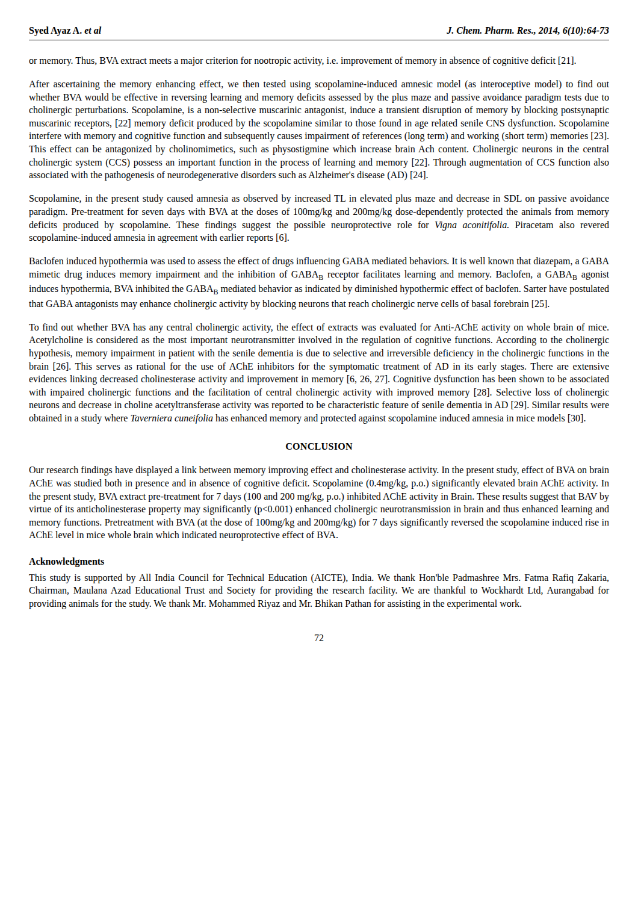Syed Ayaz A. et al J. Chem. Pharm. Res., 2014, 6(10):64-73
or memory. Thus, BVA extract meets a major criterion for nootropic activity, i.e. improvement of memory in absence of cognitive deficit [21].
After ascertaining the memory enhancing effect, we then tested using scopolamine-induced amnesic model (as interoceptive model) to find out whether BVA would be effective in reversing learning and memory deficits assessed by the plus maze and passive avoidance paradigm tests due to cholinergic perturbations. Scopolamine, is a non-selective muscarinic antagonist, induce a transient disruption of memory by blocking postsynaptic muscarinic receptors, [22] memory deficit produced by the scopolamine similar to those found in age related senile CNS dysfunction. Scopolamine interfere with memory and cognitive function and subsequently causes impairment of references (long term) and working (short term) memories [23]. This effect can be antagonized by cholinomimetics, such as physostigmine which increase brain Ach content. Cholinergic neurons in the central cholinergic system (CCS) possess an important function in the process of learning and memory [22]. Through augmentation of CCS function also associated with the pathogenesis of neurodegenerative disorders such as Alzheimer's disease (AD) [24].
Scopolamine, in the present study caused amnesia as observed by increased TL in elevated plus maze and decrease in SDL on passive avoidance paradigm. Pre-treatment for seven days with BVA at the doses of 100mg/kg and 200mg/kg dose-dependently protected the animals from memory deficits produced by scopolamine. These findings suggest the possible neuroprotective role for Vigna aconitifolia. Piracetam also revered scopolamine-induced amnesia in agreement with earlier reports [6].
Baclofen induced hypothermia was used to assess the effect of drugs influencing GABA mediated behaviors. It is well known that diazepam, a GABA mimetic drug induces memory impairment and the inhibition of GABAB receptor facilitates learning and memory. Baclofen, a GABAB agonist induces hypothermia, BVA inhibited the GABAB mediated behavior as indicated by diminished hypothermic effect of baclofen. Sarter have postulated that GABA antagonists may enhance cholinergic activity by blocking neurons that reach cholinergic nerve cells of basal forebrain [25].
To find out whether BVA has any central cholinergic activity, the effect of extracts was evaluated for Anti-AChE activity on whole brain of mice. Acetylcholine is considered as the most important neurotransmitter involved in the regulation of cognitive functions. According to the cholinergic hypothesis, memory impairment in patient with the senile dementia is due to selective and irreversible deficiency in the cholinergic functions in the brain [26]. This serves as rational for the use of AChE inhibitors for the symptomatic treatment of AD in its early stages. There are extensive evidences linking decreased cholinesterase activity and improvement in memory [6, 26, 27]. Cognitive dysfunction has been shown to be associated with impaired cholinergic functions and the facilitation of central cholinergic activity with improved memory [28]. Selective loss of cholinergic neurons and decrease in choline acetyltransferase activity was reported to be characteristic feature of senile dementia in AD [29]. Similar results were obtained in a study where Taverniera cuneifolia has enhanced memory and protected against scopolamine induced amnesia in mice models [30].
CONCLUSION
Our research findings have displayed a link between memory improving effect and cholinesterase activity. In the present study, effect of BVA on brain AChE was studied both in presence and in absence of cognitive deficit. Scopolamine (0.4mg/kg, p.o.) significantly elevated brain AChE activity. In the present study, BVA extract pre-treatment for 7 days (100 and 200 mg/kg, p.o.) inhibited AChE activity in Brain. These results suggest that BAV by virtue of its anticholinesterase property may significantly (p<0.001) enhanced cholinergic neurotransmission in brain and thus enhanced learning and memory functions. Pretreatment with BVA (at the dose of 100mg/kg and 200mg/kg) for 7 days significantly reversed the scopolamine induced rise in AChE level in mice whole brain which indicated neuroprotective effect of BVA.
Acknowledgments
This study is supported by All India Council for Technical Education (AICTE), India. We thank Hon'ble Padmashree Mrs. Fatma Rafiq Zakaria, Chairman, Maulana Azad Educational Trust and Society for providing the research facility. We are thankful to Wockhardt Ltd, Aurangabad for providing animals for the study. We thank Mr. Mohammed Riyaz and Mr. Bhikan Pathan for assisting in the experimental work.
72